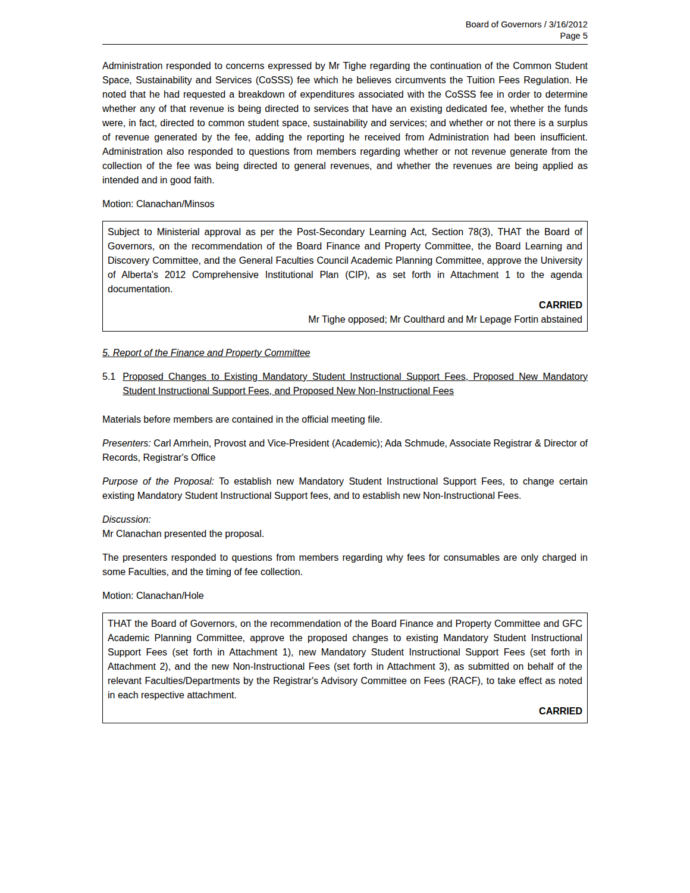Board of Governors / 3/16/2012
Page 5
Administration responded to concerns expressed by Mr Tighe regarding the continuation of the Common Student Space, Sustainability and Services (CoSSS) fee which he believes circumvents the Tuition Fees Regulation. He noted that he had requested a breakdown of expenditures associated with the CoSSS fee in order to determine whether any of that revenue is being directed to services that have an existing dedicated fee, whether the funds were, in fact, directed to common student space, sustainability and services; and whether or not there is a surplus of revenue generated by the fee, adding the reporting he received from Administration had been insufficient. Administration also responded to questions from members regarding whether or not revenue generate from the collection of the fee was being directed to general revenues, and whether the revenues are being applied as intended and in good faith.
Motion: Clanachan/Minsos
Subject to Ministerial approval as per the Post-Secondary Learning Act, Section 78(3), THAT the Board of Governors, on the recommendation of the Board Finance and Property Committee, the Board Learning and Discovery Committee, and the General Faculties Council Academic Planning Committee, approve the University of Alberta's 2012 Comprehensive Institutional Plan (CIP), as set forth in Attachment 1 to the agenda documentation.
CARRIED
Mr Tighe opposed; Mr Coulthard and Mr Lepage Fortin abstained
5. Report of the Finance and Property Committee
5.1 Proposed Changes to Existing Mandatory Student Instructional Support Fees, Proposed New Mandatory Student Instructional Support Fees, and Proposed New Non-Instructional Fees
Materials before members are contained in the official meeting file.
Presenters: Carl Amrhein, Provost and Vice-President (Academic); Ada Schmude, Associate Registrar & Director of Records, Registrar's Office
Purpose of the Proposal: To establish new Mandatory Student Instructional Support Fees, to change certain existing Mandatory Student Instructional Support fees, and to establish new Non-Instructional Fees.
Discussion:
Mr Clanachan presented the proposal.
The presenters responded to questions from members regarding why fees for consumables are only charged in some Faculties, and the timing of fee collection.
Motion: Clanachan/Hole
THAT the Board of Governors, on the recommendation of the Board Finance and Property Committee and GFC Academic Planning Committee, approve the proposed changes to existing Mandatory Student Instructional Support Fees (set forth in Attachment 1), new Mandatory Student Instructional Support Fees (set forth in Attachment 2), and the new Non-Instructional Fees (set forth in Attachment 3), as submitted on behalf of the relevant Faculties/Departments by the Registrar's Advisory Committee on Fees (RACF), to take effect as noted in each respective attachment.
CARRIED